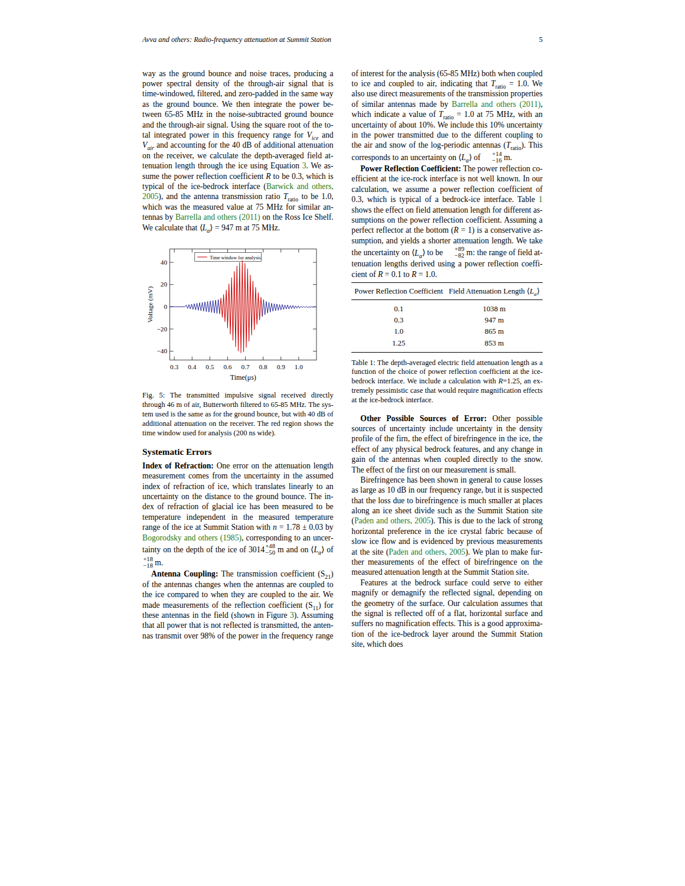Avva and others: Radio-frequency attenuation at Summit Station 5
way as the ground bounce and noise traces, producing a power spectral density of the through-air signal that is time-windowed, filtered, and zero-padded in the same way as the ground bounce. We then integrate the power between 65-85 MHz in the noise-subtracted ground bounce and the through-air signal. Using the square root of the total integrated power in this frequency range for Vice and Vair and accounting for the 40 dB of additional attenuation on the receiver, we calculate the depth-averaged field attenuation length through the ice using Equation 3. We assume the power reflection coefficient R to be 0.3, which is typical of the ice-bedrock interface (Barwick and others, 2005), and the antenna transmission ratio Tratio to be 1.0, which was the measured value at 75 MHz for similar antennas by Barrella and others (2011) on the Ross Ice Shelf. We calculate that ⟨Lα⟩ = 947 m at 75 MHz.
40 20 0 −20 −40 Voltage (mV) 0.3 0.4 0.5 0.6 0.7 0.8 0.9 1.0 Time(μs) Time window for analysis
Fig. 5: The transmitted impulsive signal received directly through 46 m of air, Butterworth filtered to 65-85 MHz. The system used is the same as for the ground bounce, but with 40 dB of additional attenuation on the receiver. The red region shows the time window used for analysis (200 ns wide).
Systematic Errors
Index of Refraction: One error on the attenuation length measurement comes from the uncertainty in the assumed index of refraction of ice, which translates linearly to an uncertainty on the distance to the ground bounce. The index of refraction of glacial ice has been measured to be temperature independent in the measured temperature range of the ice at Summit Station with n = 1.78 ± 0.03 by Bogorodsky and others (1985), corresponding to an uncertainty on the depth of the ice of 3014+48−50 m and on ⟨Lα⟩ of +18−18 m.
Antenna Coupling: The transmission coefficient (S21) of the antennas changes when the antennas are coupled to the ice compared to when they are coupled to the air. We made measurements of the reflection coefficient (S11) for these antennas in the field (shown in Figure 3). Assuming that all power that is not reflected is transmitted, the antennas transmit over 98% of the power in the frequency range of interest for the analysis (65-85 MHz) both when coupled to ice and coupled to air, indicating that Tratio = 1.0. We also use direct measurements of the transmission properties of similar antennas made by Barrella and others (2011), which indicate a value of Tratio = 1.0 at 75 MHz, with an uncertainty of about 10%. We include this 10% uncertainty in the power transmitted due to the different coupling to the air and snow of the log-periodic antennas (Tratio). This corresponds to an uncertainty on ⟨Lα⟩ of +14−16 m.
Power Reflection Coefficient: The power reflection coefficient at the ice-rock interface is not well known. In our calculation, we assume a power reflection coefficient of 0.3, which is typical of a bedrock-ice interface. Table 1 shows the effect on field attenuation length for different assumptions on the power reflection coefficient. Assuming a perfect reflector at the bottom (R = 1) is a conservative assumption, and yields a shorter attenuation length. We take the uncertainty on ⟨Lα⟩ to be +89−82 m: the range of field attenuation lengths derived using a power reflection coefficient of R = 0.1 to R = 1.0.
| Power Reflection Coefficient | Field Attenuation Length ⟨ L α ⟩ |
| --- | --- |
| 0.1 | 1038 m |
| 0.3 | 947 m |
| 1.0 | 865 m |
| 1.25 | 853 m |
Table 1: The depth-averaged electric field attenuation length as a function of the choice of power reflection coefficient at the ice-bedrock interface. We include a calculation with R=1.25, an extremely pessimistic case that would require magnification effects at the ice-bedrock interface.
Other Possible Sources of Error: Other possible sources of uncertainty include uncertainty in the density profile of the firn, the effect of birefringence in the ice, the effect of any physical bedrock features, and any change in gain of the antennas when coupled directly to the snow. The effect of the first on our measurement is small.
Birefringence has been shown in general to cause losses as large as 10 dB in our frequency range, but it is suspected that the loss due to birefringence is much smaller at places along an ice sheet divide such as the Summit Station site (Paden and others, 2005). This is due to the lack of strong horizontal preference in the ice crystal fabric because of slow ice flow and is evidenced by previous measurements at the site (Paden and others, 2005). We plan to make further measurements of the effect of birefringence on the measured attenuation length at the Summit Station site.
Features at the bedrock surface could serve to either magnify or demagnify the reflected signal, depending on the geometry of the surface. Our calculation assumes that the signal is reflected off of a flat, horizontal surface and suffers no magnification effects. This is a good approximation of the ice-bedrock layer around the Summit Station site, which does